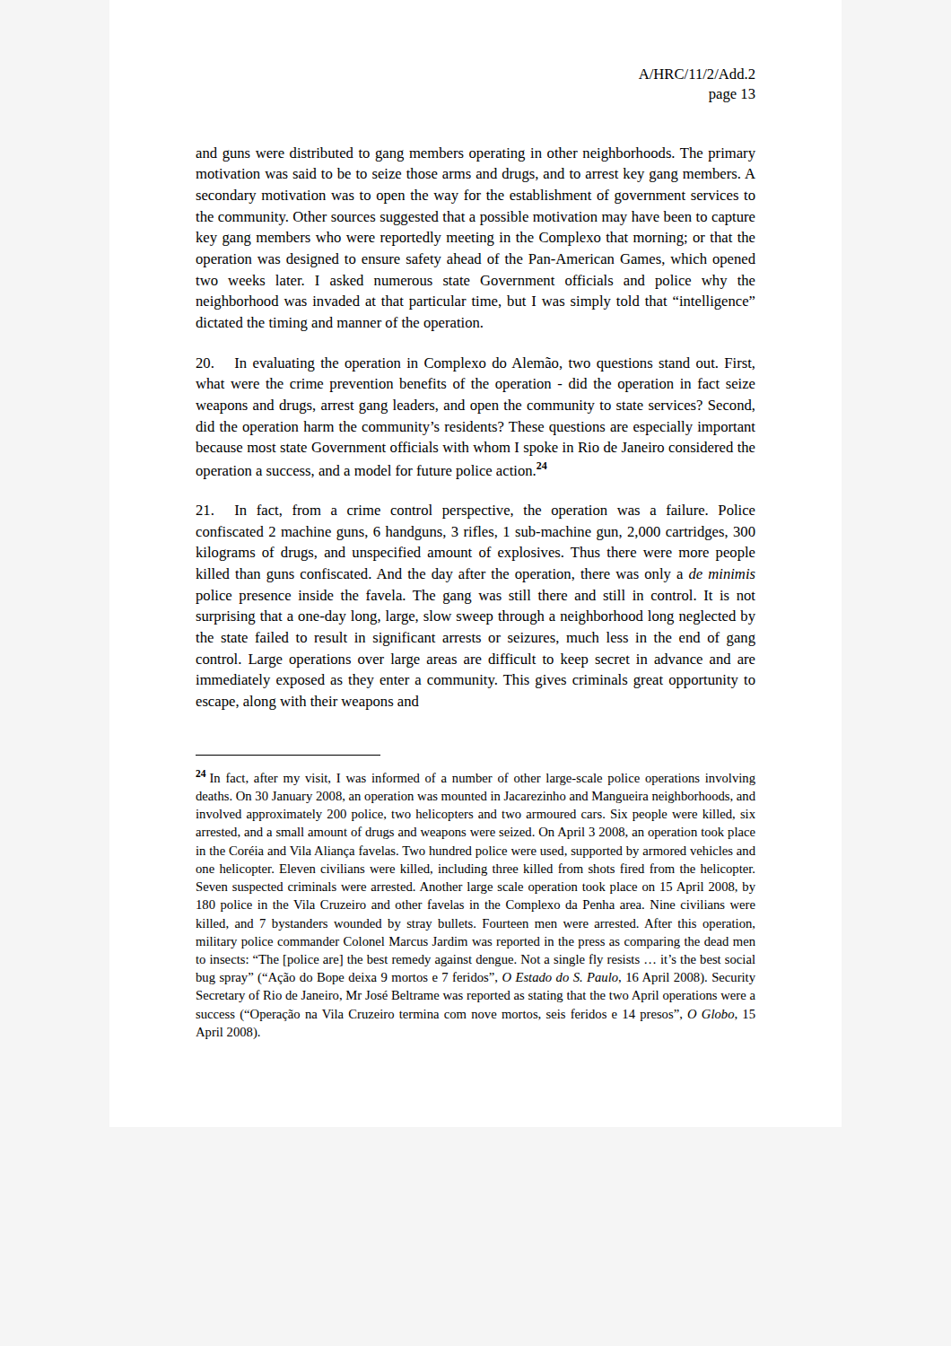A/HRC/11/2/Add.2 page 13
and guns were distributed to gang members operating in other neighborhoods. The primary motivation was said to be to seize those arms and drugs, and to arrest key gang members. A secondary motivation was to open the way for the establishment of government services to the community. Other sources suggested that a possible motivation may have been to capture key gang members who were reportedly meeting in the Complexo that morning; or that the operation was designed to ensure safety ahead of the Pan-American Games, which opened two weeks later. I asked numerous state Government officials and police why the neighborhood was invaded at that particular time, but I was simply told that “intelligence” dictated the timing and manner of the operation.
20. In evaluating the operation in Complexo do Alemão, two questions stand out. First, what were the crime prevention benefits of the operation - did the operation in fact seize weapons and drugs, arrest gang leaders, and open the community to state services? Second, did the operation harm the community’s residents? These questions are especially important because most state Government officials with whom I spoke in Rio de Janeiro considered the operation a success, and a model for future police action.24
21. In fact, from a crime control perspective, the operation was a failure. Police confiscated 2 machine guns, 6 handguns, 3 rifles, 1 sub-machine gun, 2,000 cartridges, 300 kilograms of drugs, and unspecified amount of explosives. Thus there were more people killed than guns confiscated. And the day after the operation, there was only a de minimis police presence inside the favela. The gang was still there and still in control. It is not surprising that a one-day long, large, slow sweep through a neighborhood long neglected by the state failed to result in significant arrests or seizures, much less in the end of gang control. Large operations over large areas are difficult to keep secret in advance and are immediately exposed as they enter a community. This gives criminals great opportunity to escape, along with their weapons and
24 In fact, after my visit, I was informed of a number of other large-scale police operations involving deaths. On 30 January 2008, an operation was mounted in Jacarezinho and Mangueira neighborhoods, and involved approximately 200 police, two helicopters and two armoured cars. Six people were killed, six arrested, and a small amount of drugs and weapons were seized. On April 3 2008, an operation took place in the Coréia and Vila Aliança favelas. Two hundred police were used, supported by armored vehicles and one helicopter. Eleven civilians were killed, including three killed from shots fired from the helicopter. Seven suspected criminals were arrested. Another large scale operation took place on 15 April 2008, by 180 police in the Vila Cruzeiro and other favelas in the Complexo da Penha area. Nine civilians were killed, and 7 bystanders wounded by stray bullets. Fourteen men were arrested. After this operation, military police commander Colonel Marcus Jardim was reported in the press as comparing the dead men to insects: “The [police are] the best remedy against dengue. Not a single fly resists … it’s the best social bug spray” (“Ação do Bope deixa 9 mortos e 7 feridos”, O Estado do S. Paulo, 16 April 2008). Security Secretary of Rio de Janeiro, Mr José Beltrame was reported as stating that the two April operations were a success (“Operação na Vila Cruzeiro termina com nove mortos, seis feridos e 14 presos”, O Globo, 15 April 2008).